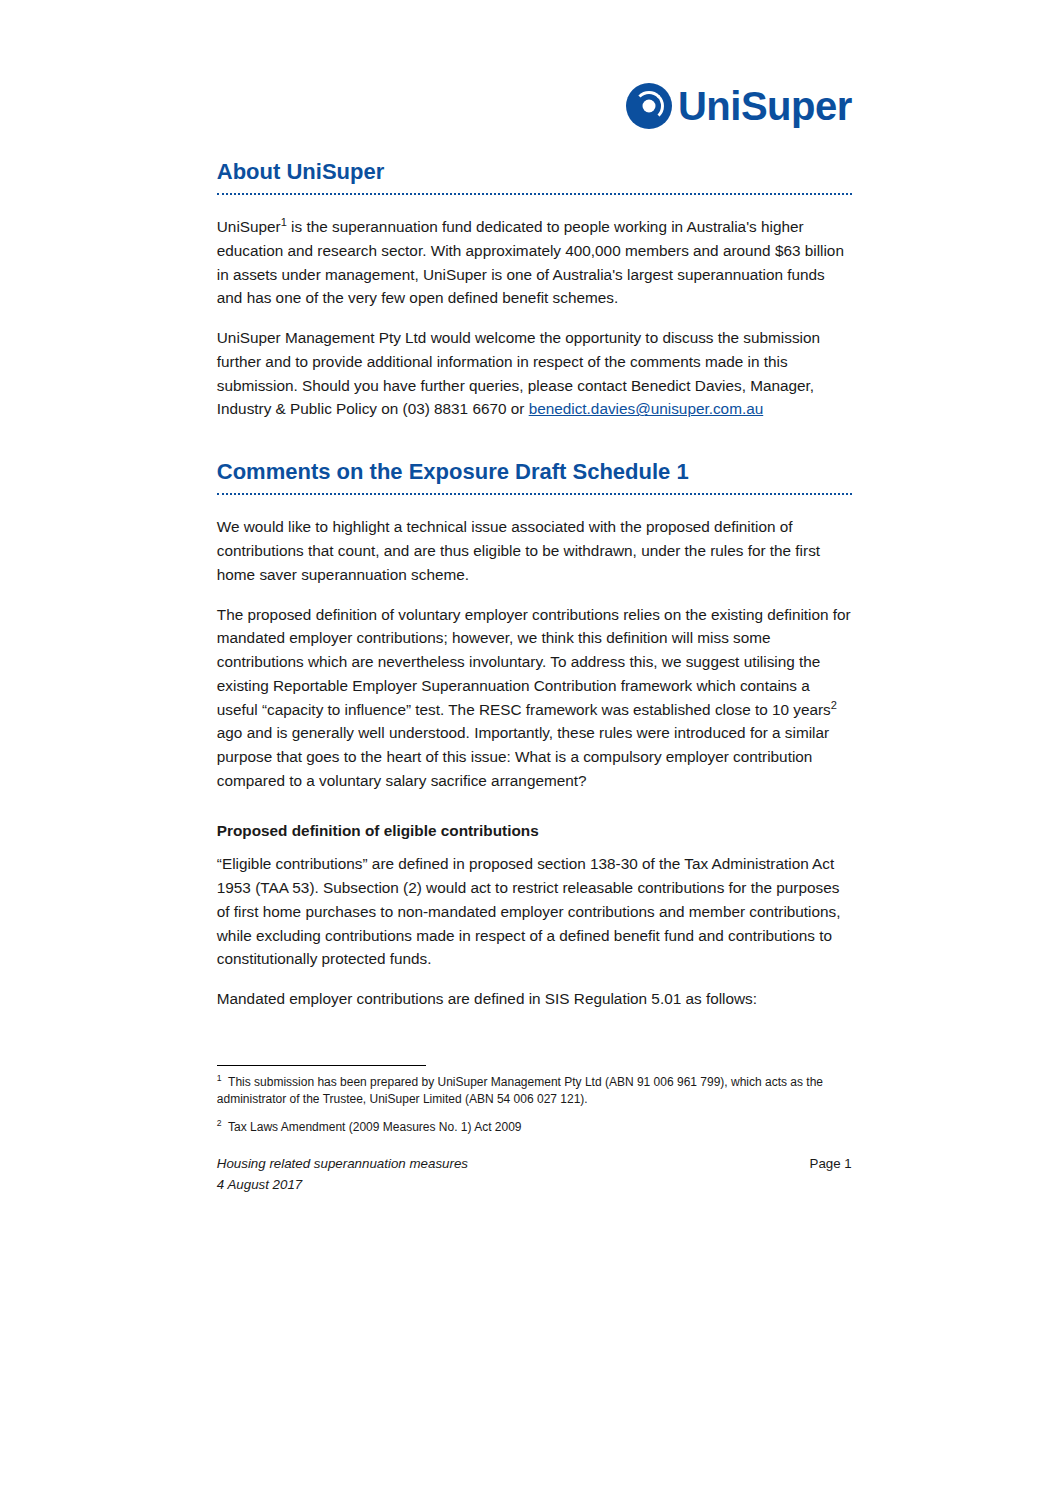UniSuper
About UniSuper
UniSuper1 is the superannuation fund dedicated to people working in Australia's higher education and research sector. With approximately 400,000 members and around $63 billion in assets under management, UniSuper is one of Australia's largest superannuation funds and has one of the very few open defined benefit schemes.
UniSuper Management Pty Ltd would welcome the opportunity to discuss the submission further and to provide additional information in respect of the comments made in this submission. Should you have further queries, please contact Benedict Davies, Manager, Industry & Public Policy on (03) 8831 6670 or benedict.davies@unisuper.com.au
Comments on the Exposure Draft Schedule 1
We would like to highlight a technical issue associated with the proposed definition of contributions that count, and are thus eligible to be withdrawn, under the rules for the first home saver superannuation scheme.
The proposed definition of voluntary employer contributions relies on the existing definition for mandated employer contributions; however, we think this definition will miss some contributions which are nevertheless involuntary. To address this, we suggest utilising the existing Reportable Employer Superannuation Contribution framework which contains a useful “capacity to influence” test. The RESC framework was established close to 10 years2 ago and is generally well understood. Importantly, these rules were introduced for a similar purpose that goes to the heart of this issue: What is a compulsory employer contribution compared to a voluntary salary sacrifice arrangement?
Proposed definition of eligible contributions
“Eligible contributions” are defined in proposed section 138-30 of the Tax Administration Act 1953 (TAA 53). Subsection (2) would act to restrict releasable contributions for the purposes of first home purchases to non-mandated employer contributions and member contributions, while excluding contributions made in respect of a defined benefit fund and contributions to constitutionally protected funds.
Mandated employer contributions are defined in SIS Regulation 5.01 as follows:
1 This submission has been prepared by UniSuper Management Pty Ltd (ABN 91 006 961 799), which acts as the administrator of the Trustee, UniSuper Limited (ABN 54 006 027 121).
2 Tax Laws Amendment (2009 Measures No. 1) Act 2009
Housing related superannuation measures 4 August 2017
Page 1